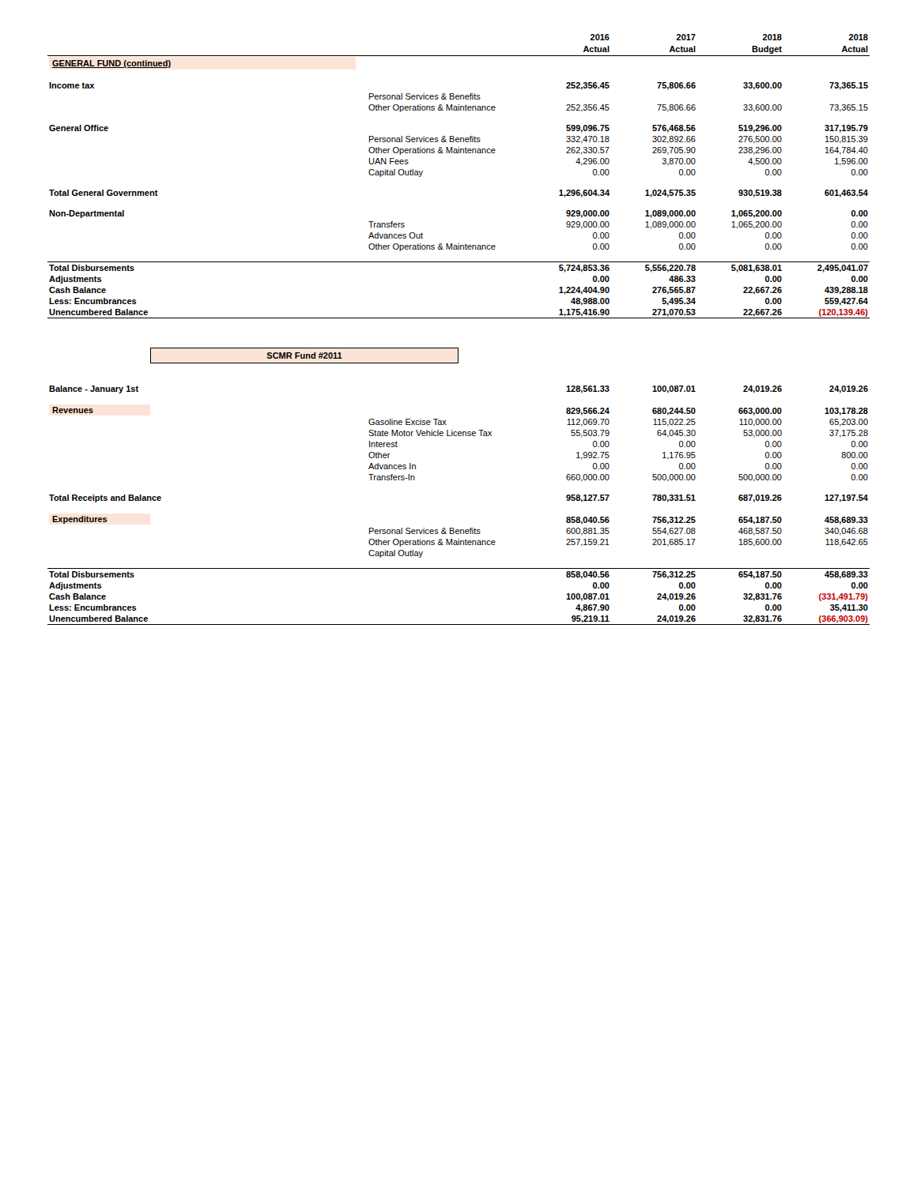| | | 2016 | 2017 | 2018 | 2018 |
| | | Actual | Actual | Budget | Actual |
| GENERAL FUND (continued) |
| Income tax | | 252,356.45 | 75,806.66 | 33,600.00 | 73,365.15 |
| | Personal Services & Benefits | | | | |
| | Other Operations & Maintenance | 252,356.45 | 75,806.66 | 33,600.00 | 73,365.15 |
| General Office | | 599,096.75 | 576,468.56 | 519,296.00 | 317,195.79 |
| | Personal Services & Benefits | 332,470.18 | 302,892.66 | 276,500.00 | 150,815.39 |
| | Other Operations & Maintenance | 262,330.57 | 269,705.90 | 238,296.00 | 164,784.40 |
| | UAN Fees | 4,296.00 | 3,870.00 | 4,500.00 | 1,596.00 |
| | Capital Outlay | 0.00 | 0.00 | 0.00 | 0.00 |
| Total General Government | | 1,296,604.34 | 1,024,575.35 | 930,519.38 | 601,463.54 |
| Non-Departmental | | 929,000.00 | 1,089,000.00 | 1,065,200.00 | 0.00 |
| | Transfers | 929,000.00 | 1,089,000.00 | 1,065,200.00 | 0.00 |
| | Advances Out | 0.00 | 0.00 | 0.00 | 0.00 |
| | Other Operations & Maintenance | 0.00 | 0.00 | 0.00 | 0.00 |
| Total Disbursements | | 5,724,853.36 | 5,556,220.78 | 5,081,638.01 | 2,495,041.07 |
| Adjustments | | 0.00 | 486.33 | 0.00 | 0.00 |
| Cash Balance | | 1,224,404.90 | 276,565.87 | 22,667.26 | 439,288.18 |
| Less: Encumbrances | | 48,988.00 | 5,495.34 | 0.00 | 559,427.64 |
| Unencumbered Balance | | 1,175,416.90 | 271,070.53 | 22,667.26 | (120,139.46) |
| SCMR Fund #2011 |
| Balance - January 1st | | 128,561.33 | 100,087.01 | 24,019.26 | 24,019.26 |
| Revenues | | 829,566.24 | 680,244.50 | 663,000.00 | 103,178.28 |
| | Gasoline Excise Tax | 112,069.70 | 115,022.25 | 110,000.00 | 65,203.00 |
| | State Motor Vehicle License Tax | 55,503.79 | 64,045.30 | 53,000.00 | 37,175.28 |
| | Interest | 0.00 | 0.00 | 0.00 | 0.00 |
| | Other | 1,992.75 | 1,176.95 | 0.00 | 800.00 |
| | Advances In | 0.00 | 0.00 | 0.00 | 0.00 |
| | Transfers-In | 660,000.00 | 500,000.00 | 500,000.00 | 0.00 |
| Total Receipts and Balance | | 958,127.57 | 780,331.51 | 687,019.26 | 127,197.54 |
| Expenditures | | 858,040.56 | 756,312.25 | 654,187.50 | 458,689.33 |
| | Personal Services & Benefits | 600,881.35 | 554,627.08 | 468,587.50 | 340,046.68 |
| | Other Operations & Maintenance | 257,159.21 | 201,685.17 | 185,600.00 | 118,642.65 |
| | Capital Outlay | | | | |
| Total Disbursements | | 858,040.56 | 756,312.25 | 654,187.50 | 458,689.33 |
| Adjustments | | 0.00 | 0.00 | 0.00 | 0.00 |
| Cash Balance | | 100,087.01 | 24,019.26 | 32,831.76 | (331,491.79) |
| Less: Encumbrances | | 4,867.90 | 0.00 | 0.00 | 35,411.30 |
| Unencumbered Balance | | 95,219.11 | 24,019.26 | 32,831.76 | (366,903.09) |